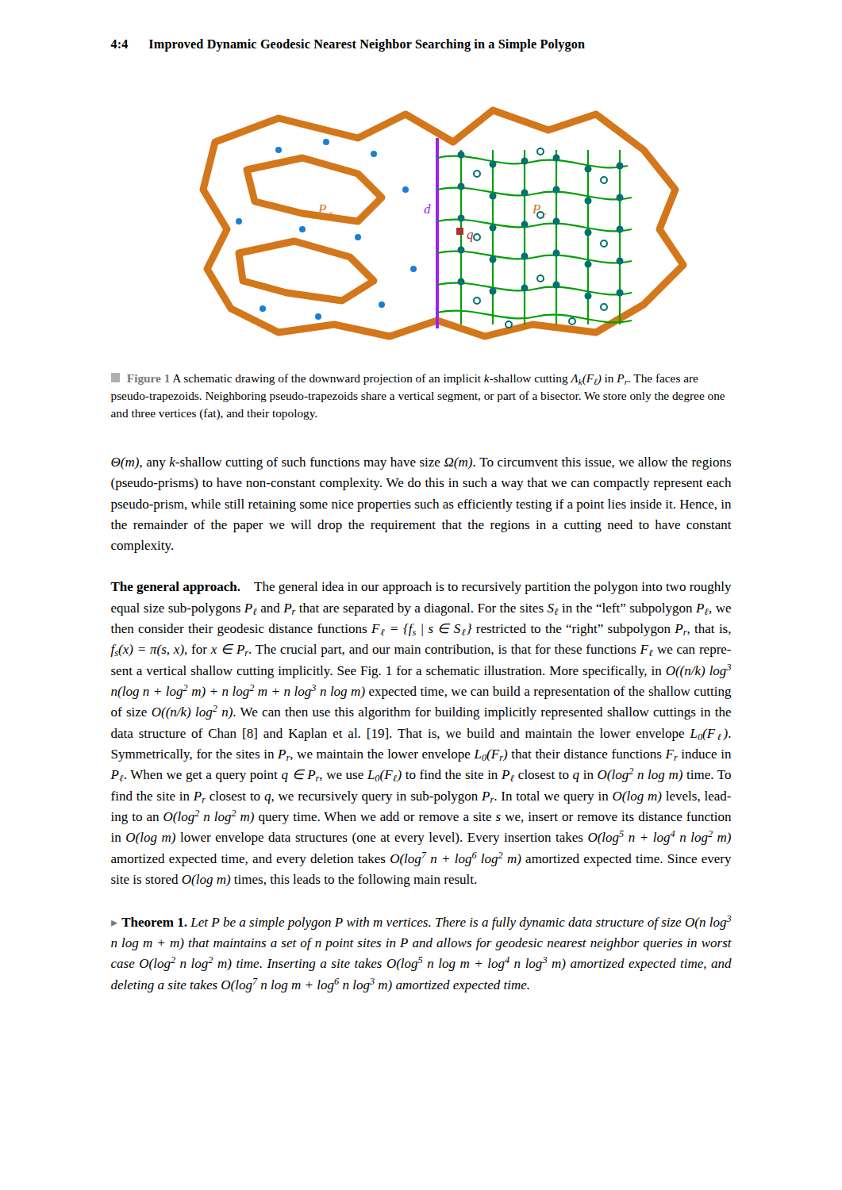4:4 Improved Dynamic Geodesic Nearest Neighbor Searching in a Simple Polygon
Figure 1 A schematic drawing of the downward projection of an implicit k-shallow cutting Λk(Fℓ) in Pr. The faces are pseudo-trapezoids. Neighboring pseudo-trapezoids share a vertical segment, or part of a bisector. We store only the degree one and three vertices (fat), and their topology.
Θ(m), any k-shallow cutting of such functions may have size Ω(m). To circumvent this issue, we allow the regions (pseudo-prisms) to have non-constant complexity. We do this in such a way that we can compactly represent each pseudo-prism, while still retaining some nice properties such as efficiently testing if a point lies inside it. Hence, in the remainder of the paper we will drop the requirement that the regions in a cutting need to have constant complexity.
The general approach. The general idea in our approach is to recursively partition the polygon into two roughly equal size sub-polygons Pℓ and Pr that are separated by a diagonal. For the sites Sℓ in the “left” subpolygon Pℓ, we then consider their geodesic distance functions Fℓ = {fs | s ∈ Sℓ} restricted to the “right” subpolygon Pr, that is, fs(x) = π(s, x), for x ∈ Pr. The crucial part, and our main contribution, is that for these functions Fℓ we can represent a vertical shallow cutting implicitly. See Fig. 1 for a schematic illustration. More specifically, in O((n/k) log3 n(log n + log2 m) + n log2 m + n log3 n log m) expected time, we can build a representation of the shallow cutting of size O((n/k) log2 n). We can then use this algorithm for building implicitly represented shallow cuttings in the data structure of Chan [8] and Kaplan et al. [19]. That is, we build and maintain the lower envelope L0(Fℓ). Symmetrically, for the sites in Pr, we maintain the lower envelope L0(Fr) that their distance functions Fr induce in Pℓ. When we get a query point q ∈ Pr, we use L0(Fℓ) to find the site in Pℓ closest to q in O(log2 n log m) time. To find the site in Pr closest to q, we recursively query in sub-polygon Pr. In total we query in O(log m) levels, leading to an O(log2 n log2 m) query time. When we add or remove a site s we, insert or remove its distance function in O(log m) lower envelope data structures (one at every level). Every insertion takes O(log5 n + log4 n log2 m) amortized expected time, and every deletion takes O(log7 n + log6 log2 m) amortized expected time. Since every site is stored O(log m) times, this leads to the following main result.
▸Theorem 1. Let P be a simple polygon P with m vertices. There is a fully dynamic data structure of size O(n log3 n log m + m) that maintains a set of n point sites in P and allows for geodesic nearest neighbor queries in worst case O(log2 n log2 m) time. Inserting a site takes O(log5 n log m + log4 n log3 m) amortized expected time, and deleting a site takes O(log7 n log m + log6 n log3 m) amortized expected time.